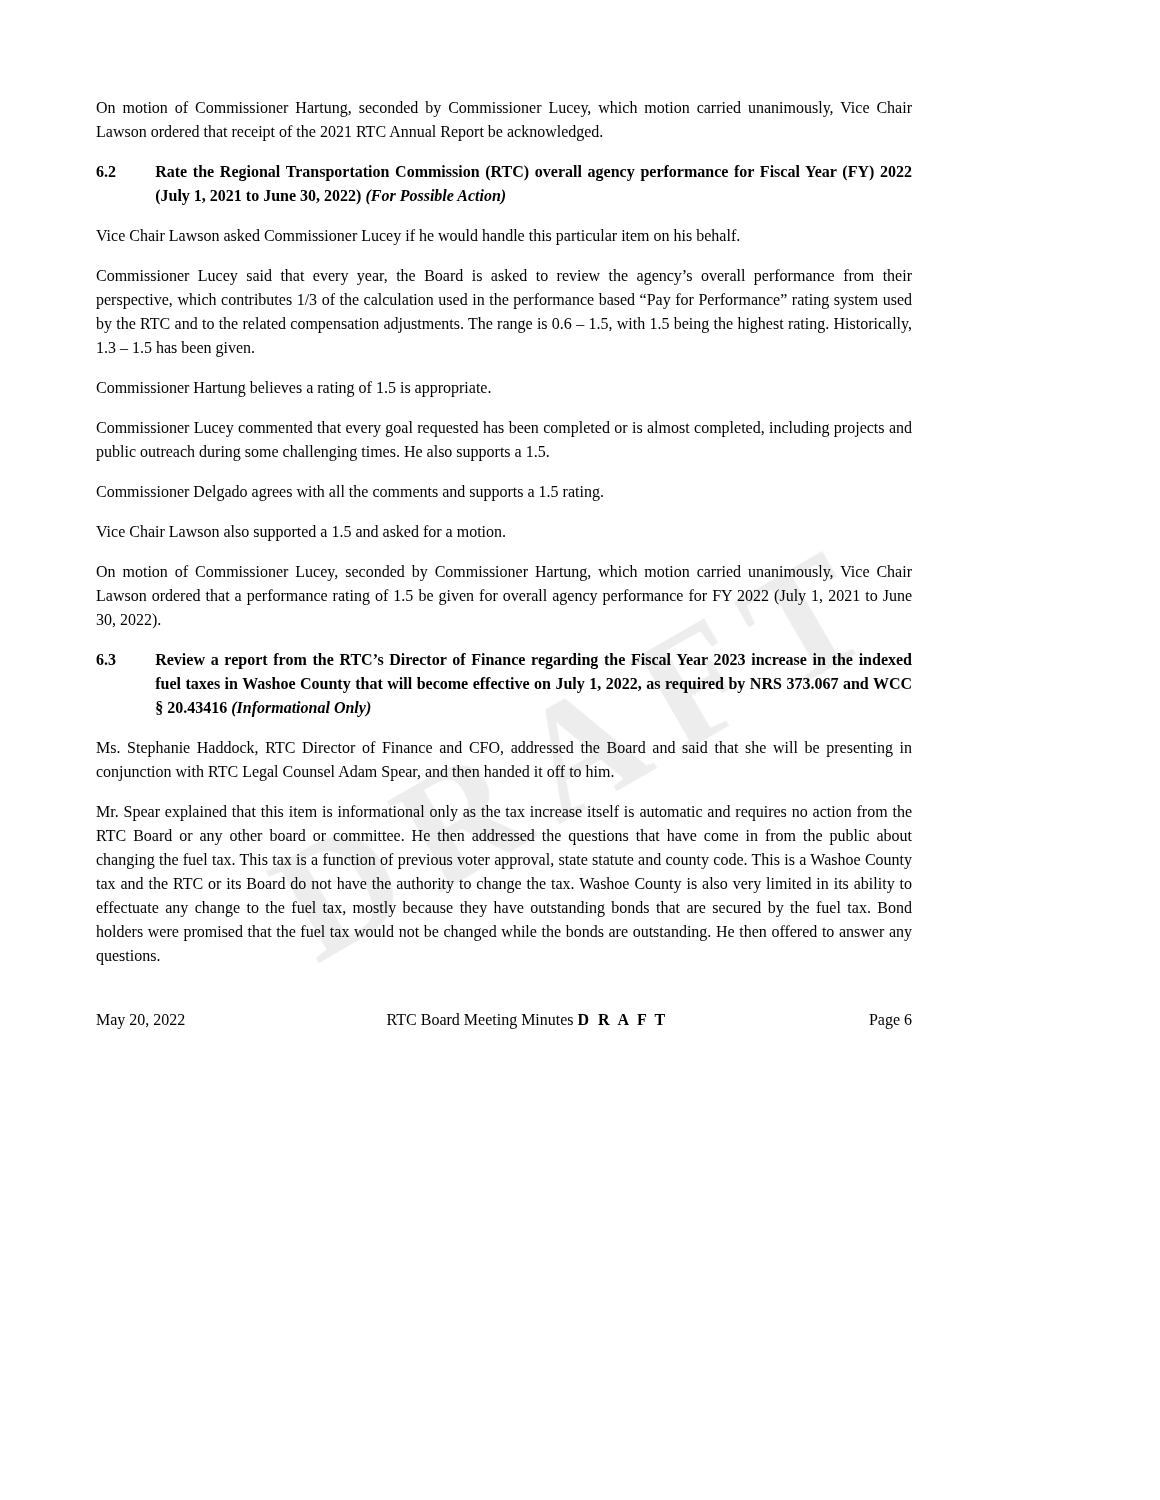DRAFT
On motion of Commissioner Hartung, seconded by Commissioner Lucey, which motion carried unanimously, Vice Chair Lawson ordered that receipt of the 2021 RTC Annual Report be acknowledged.
6.2 Rate the Regional Transportation Commission (RTC) overall agency performance for Fiscal Year (FY) 2022 (July 1, 2021 to June 30, 2022) (For Possible Action)
Vice Chair Lawson asked Commissioner Lucey if he would handle this particular item on his behalf.
Commissioner Lucey said that every year, the Board is asked to review the agency’s overall performance from their perspective, which contributes 1/3 of the calculation used in the performance based “Pay for Performance” rating system used by the RTC and to the related compensation adjustments. The range is 0.6 – 1.5, with 1.5 being the highest rating. Historically, 1.3 – 1.5 has been given.
Commissioner Hartung believes a rating of 1.5 is appropriate.
Commissioner Lucey commented that every goal requested has been completed or is almost completed, including projects and public outreach during some challenging times. He also supports a 1.5.
Commissioner Delgado agrees with all the comments and supports a 1.5 rating.
Vice Chair Lawson also supported a 1.5 and asked for a motion.
On motion of Commissioner Lucey, seconded by Commissioner Hartung, which motion carried unanimously, Vice Chair Lawson ordered that a performance rating of 1.5 be given for overall agency performance for FY 2022 (July 1, 2021 to June 30, 2022).
6.3 Review a report from the RTC’s Director of Finance regarding the Fiscal Year 2023 increase in the indexed fuel taxes in Washoe County that will become effective on July 1, 2022, as required by NRS 373.067 and WCC § 20.43416 (Informational Only)
Ms. Stephanie Haddock, RTC Director of Finance and CFO, addressed the Board and said that she will be presenting in conjunction with RTC Legal Counsel Adam Spear, and then handed it off to him.
Mr. Spear explained that this item is informational only as the tax increase itself is automatic and requires no action from the RTC Board or any other board or committee. He then addressed the questions that have come in from the public about changing the fuel tax. This tax is a function of previous voter approval, state statute and county code. This is a Washoe County tax and the RTC or its Board do not have the authority to change the tax. Washoe County is also very limited in its ability to effectuate any change to the fuel tax, mostly because they have outstanding bonds that are secured by the fuel tax. Bond holders were promised that the fuel tax would not be changed while the bonds are outstanding. He then offered to answer any questions.
May 20, 2022 RTC Board Meeting Minutes D R A F T Page 6